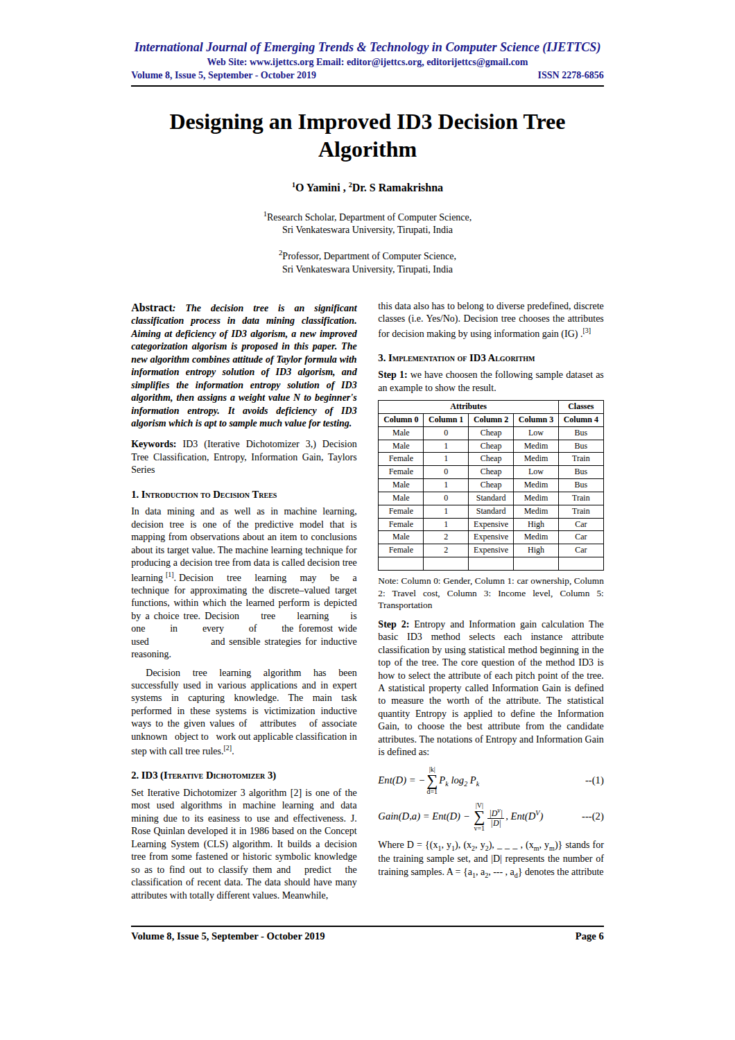International Journal of Emerging Trends & Technology in Computer Science (IJETTCS)
Web Site: www.ijettcs.org Email: editor@ijettcs.org, editorijettcs@gmail.com
Volume 8, Issue 5, September - October 2019 ISSN 2278-6856
Designing an Improved ID3 Decision Tree Algorithm
1O Yamini , 2Dr. S Ramakrishna
1Research Scholar, Department of Computer Science,
Sri Venkateswara University, Tirupati, India
2Professor, Department of Computer Science,
Sri Venkateswara University, Tirupati, India
Abstract: The decision tree is an significant classification process in data mining classification. Aiming at deficiency of ID3 algorism, a new improved categorization algorism is proposed in this paper. The new algorithm combines attitude of Taylor formula with information entropy solution of ID3 algorism, and simplifies the information entropy solution of ID3 algorithm, then assigns a weight value N to beginner's information entropy. It avoids deficiency of ID3 algorism which is apt to sample much value for testing.
Keywords: ID3 (Iterative Dichotomizer 3,) Decision Tree Classification, Entropy, Information Gain, Taylors Series
1. Introduction to Decision Trees
In data mining and as well as in machine learning, decision tree is one of the predictive model that is mapping from observations about an item to conclusions about its target value. The machine learning technique for producing a decision tree from data is called decision tree learning [1]. Decision tree learning may be a technique for approximating the discrete–valued target functions, within which the learned perform is depicted by a choice tree. Decision tree learning is one in every of the foremost wide used and sensible strategies for inductive reasoning.
Decision tree learning algorithm has been successfully used in various applications and in expert systems in capturing knowledge. The main task performed in these systems is victimization inductive ways to the given values of attributes of associate unknown object to work out applicable classification in step with call tree rules.[2].
2. ID3 (Iterative Dichotomizer 3)
Set Iterative Dichotomizer 3 algorithm [2] is one of the most used algorithms in machine learning and data mining due to its easiness to use and effectiveness. J. Rose Quinlan developed it in 1986 based on the Concept Learning System (CLS) algorithm. It builds a decision tree from some fastened or historic symbolic knowledge so as to find out to classify them and predict the classification of recent data. The data should have many attributes with totally different values. Meanwhile,
this data also has to belong to diverse predefined, discrete classes (i.e. Yes/No). Decision tree chooses the attributes for decision making by using information gain (IG) .[3]
3. Implementation of ID3 Algorithm
Step 1: we have choosen the following sample dataset as an example to show the result.
| Attributes | Classes |
| --- | --- |
| Column 0 | Column 1 | Column 2 | Column 3 | Column 4 |
| Male | 0 | Cheap | Low | Bus |
| Male | 1 | Cheap | Medim | Bus |
| Female | 1 | Cheap | Medim | Train |
| Female | 0 | Cheap | Low | Bus |
| Male | 1 | Cheap | Medim | Bus |
| Male | 0 | Standard | Medim | Train |
| Female | 1 | Standard | Medim | Train |
| Female | 1 | Expensive | High | Car |
| Male | 2 | Expensive | Medim | Car |
| Female | 2 | Expensive | High | Car |
Note: Column 0: Gender, Column 1: car ownership, Column 2: Travel cost, Column 3: Income level, Column 5: Transportation
Step 2: Entropy and Information gain calculation The basic ID3 method selects each instance attribute classification by using statistical method beginning in the top of the tree. The core question of the method ID3 is how to select the attribute of each pitch point of the tree. A statistical property called Information Gain is defined to measure the worth of the attribute. The statistical quantity Entropy is applied to define the Information Gain, to choose the best attribute from the candidate attributes. The notations of Entropy and Information Gain is defined as:
Ent(D) = −|k|∑d=1 Pk log2 Pk --(1)
Gain(D,a) = Ent(D) − |V|∑v=1|Dv||D|, Ent(DV) ---(2)
Where D = {(x1, y1), (x2, y2), _ _ _ , (xm, ym)} stands for the training sample set, and |D| represents the number of training samples. A = {a1, a2, --- , ad} denotes the attribute
Volume 8, Issue 5, September - October 2019 Page 6